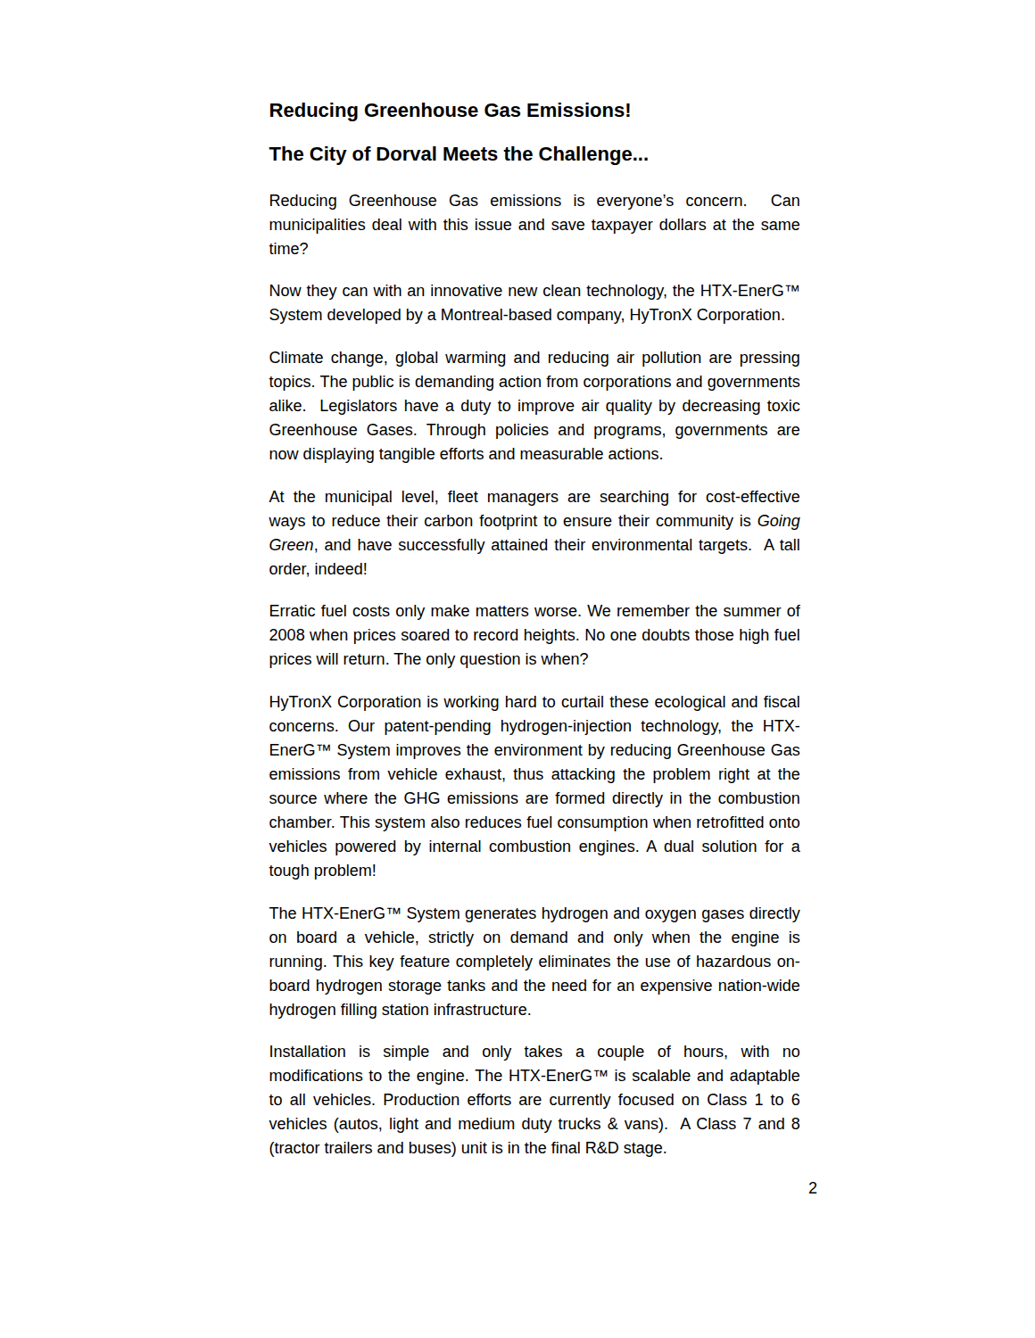Reducing Greenhouse Gas Emissions!
The City of Dorval Meets the Challenge...
Reducing Greenhouse Gas emissions is everyone’s concern. Can municipalities deal with this issue and save taxpayer dollars at the same time?
Now they can with an innovative new clean technology, the HTX-EnerG™ System developed by a Montreal-based company, HyTronX Corporation.
Climate change, global warming and reducing air pollution are pressing topics. The public is demanding action from corporations and governments alike. Legislators have a duty to improve air quality by decreasing toxic Greenhouse Gases. Through policies and programs, governments are now displaying tangible efforts and measurable actions.
At the municipal level, fleet managers are searching for cost-effective ways to reduce their carbon footprint to ensure their community is Going Green, and have successfully attained their environmental targets. A tall order, indeed!
Erratic fuel costs only make matters worse. We remember the summer of 2008 when prices soared to record heights. No one doubts those high fuel prices will return. The only question is when?
HyTronX Corporation is working hard to curtail these ecological and fiscal concerns. Our patent-pending hydrogen-injection technology, the HTX-EnerG™ System improves the environment by reducing Greenhouse Gas emissions from vehicle exhaust, thus attacking the problem right at the source where the GHG emissions are formed directly in the combustion chamber. This system also reduces fuel consumption when retrofitted onto vehicles powered by internal combustion engines. A dual solution for a tough problem!
The HTX-EnerG™ System generates hydrogen and oxygen gases directly on board a vehicle, strictly on demand and only when the engine is running. This key feature completely eliminates the use of hazardous on-board hydrogen storage tanks and the need for an expensive nation-wide hydrogen filling station infrastructure.
Installation is simple and only takes a couple of hours, with no modifications to the engine. The HTX-EnerG™ is scalable and adaptable to all vehicles. Production efforts are currently focused on Class 1 to 6 vehicles (autos, light and medium duty trucks & vans). A Class 7 and 8 (tractor trailers and buses) unit is in the final R&D stage.
2